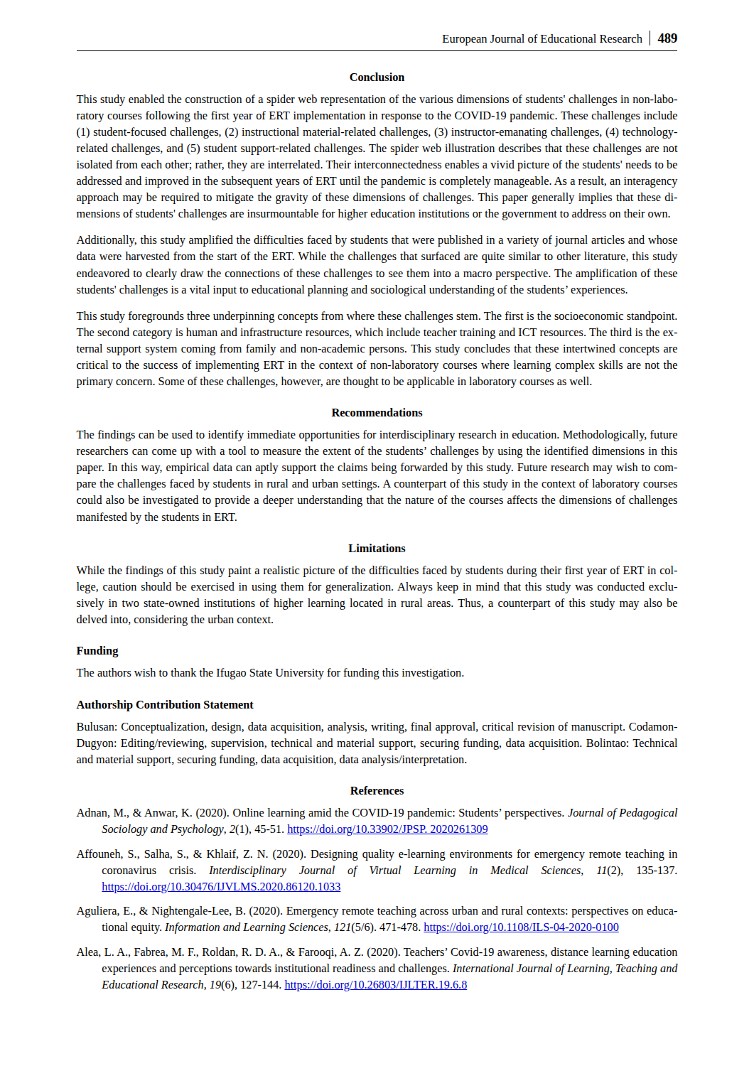European Journal of Educational Research 489
Conclusion
This study enabled the construction of a spider web representation of the various dimensions of students' challenges in non-laboratory courses following the first year of ERT implementation in response to the COVID-19 pandemic. These challenges include (1) student-focused challenges, (2) instructional material-related challenges, (3) instructor-emanating challenges, (4) technology-related challenges, and (5) student support-related challenges. The spider web illustration describes that these challenges are not isolated from each other; rather, they are interrelated. Their interconnectedness enables a vivid picture of the students' needs to be addressed and improved in the subsequent years of ERT until the pandemic is completely manageable. As a result, an interagency approach may be required to mitigate the gravity of these dimensions of challenges. This paper generally implies that these dimensions of students' challenges are insurmountable for higher education institutions or the government to address on their own.
Additionally, this study amplified the difficulties faced by students that were published in a variety of journal articles and whose data were harvested from the start of the ERT. While the challenges that surfaced are quite similar to other literature, this study endeavored to clearly draw the connections of these challenges to see them into a macro perspective. The amplification of these students' challenges is a vital input to educational planning and sociological understanding of the students’ experiences.
This study foregrounds three underpinning concepts from where these challenges stem. The first is the socioeconomic standpoint. The second category is human and infrastructure resources, which include teacher training and ICT resources. The third is the external support system coming from family and non-academic persons. This study concludes that these intertwined concepts are critical to the success of implementing ERT in the context of non-laboratory courses where learning complex skills are not the primary concern. Some of these challenges, however, are thought to be applicable in laboratory courses as well.
Recommendations
The findings can be used to identify immediate opportunities for interdisciplinary research in education. Methodologically, future researchers can come up with a tool to measure the extent of the students’ challenges by using the identified dimensions in this paper. In this way, empirical data can aptly support the claims being forwarded by this study. Future research may wish to compare the challenges faced by students in rural and urban settings. A counterpart of this study in the context of laboratory courses could also be investigated to provide a deeper understanding that the nature of the courses affects the dimensions of challenges manifested by the students in ERT.
Limitations
While the findings of this study paint a realistic picture of the difficulties faced by students during their first year of ERT in college, caution should be exercised in using them for generalization. Always keep in mind that this study was conducted exclusively in two state-owned institutions of higher learning located in rural areas. Thus, a counterpart of this study may also be delved into, considering the urban context.
Funding
The authors wish to thank the Ifugao State University for funding this investigation.
Authorship Contribution Statement
Bulusan: Conceptualization, design, data acquisition, analysis, writing, final approval, critical revision of manuscript. Codamon-Dugyon: Editing/reviewing, supervision, technical and material support, securing funding, data acquisition. Bolintao: Technical and material support, securing funding, data acquisition, data analysis/interpretation.
References
Adnan, M., & Anwar, K. (2020). Online learning amid the COVID-19 pandemic: Students’ perspectives. Journal of Pedagogical Sociology and Psychology, 2(1), 45-51. https://doi.org/10.33902/JPSP. 2020261309
Affouneh, S., Salha, S., & Khlaif, Z. N. (2020). Designing quality e-learning environments for emergency remote teaching in coronavirus crisis. Interdisciplinary Journal of Virtual Learning in Medical Sciences, 11(2), 135-137. https://doi.org/10.30476/IJVLMS.2020.86120.1033
Aguliera, E., & Nightengale-Lee, B. (2020). Emergency remote teaching across urban and rural contexts: perspectives on educational equity. Information and Learning Sciences, 121(5/6). 471-478. https://doi.org/10.1108/ILS-04-2020-0100
Alea, L. A., Fabrea, M. F., Roldan, R. D. A., & Farooqi, A. Z. (2020). Teachers’ Covid-19 awareness, distance learning education experiences and perceptions towards institutional readiness and challenges. International Journal of Learning, Teaching and Educational Research, 19(6), 127-144. https://doi.org/10.26803/IJLTER.19.6.8